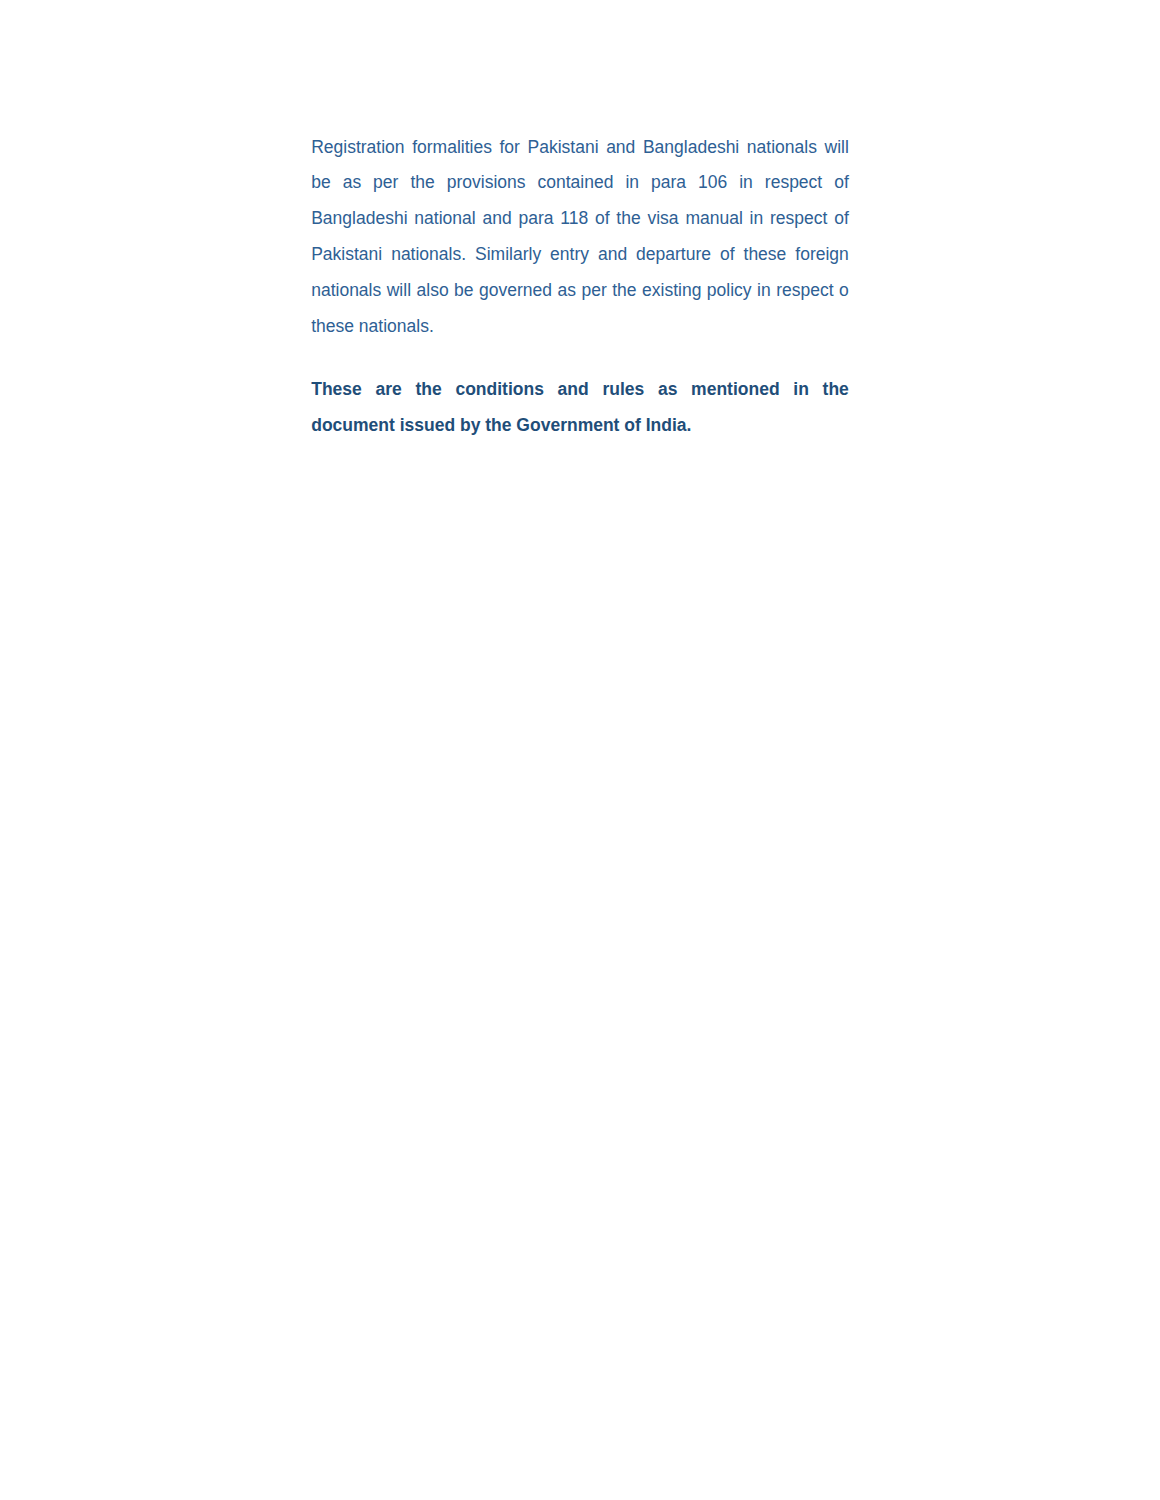Registration formalities for Pakistani and Bangladeshi nationals will be as per the provisions contained in para 106 in respect of Bangladeshi national and para 118 of the visa manual in respect of Pakistani nationals. Similarly entry and departure of these foreign nationals will also be governed as per the existing policy in respect o these nationals.
These are the conditions and rules as mentioned in the document issued by the Government of India.